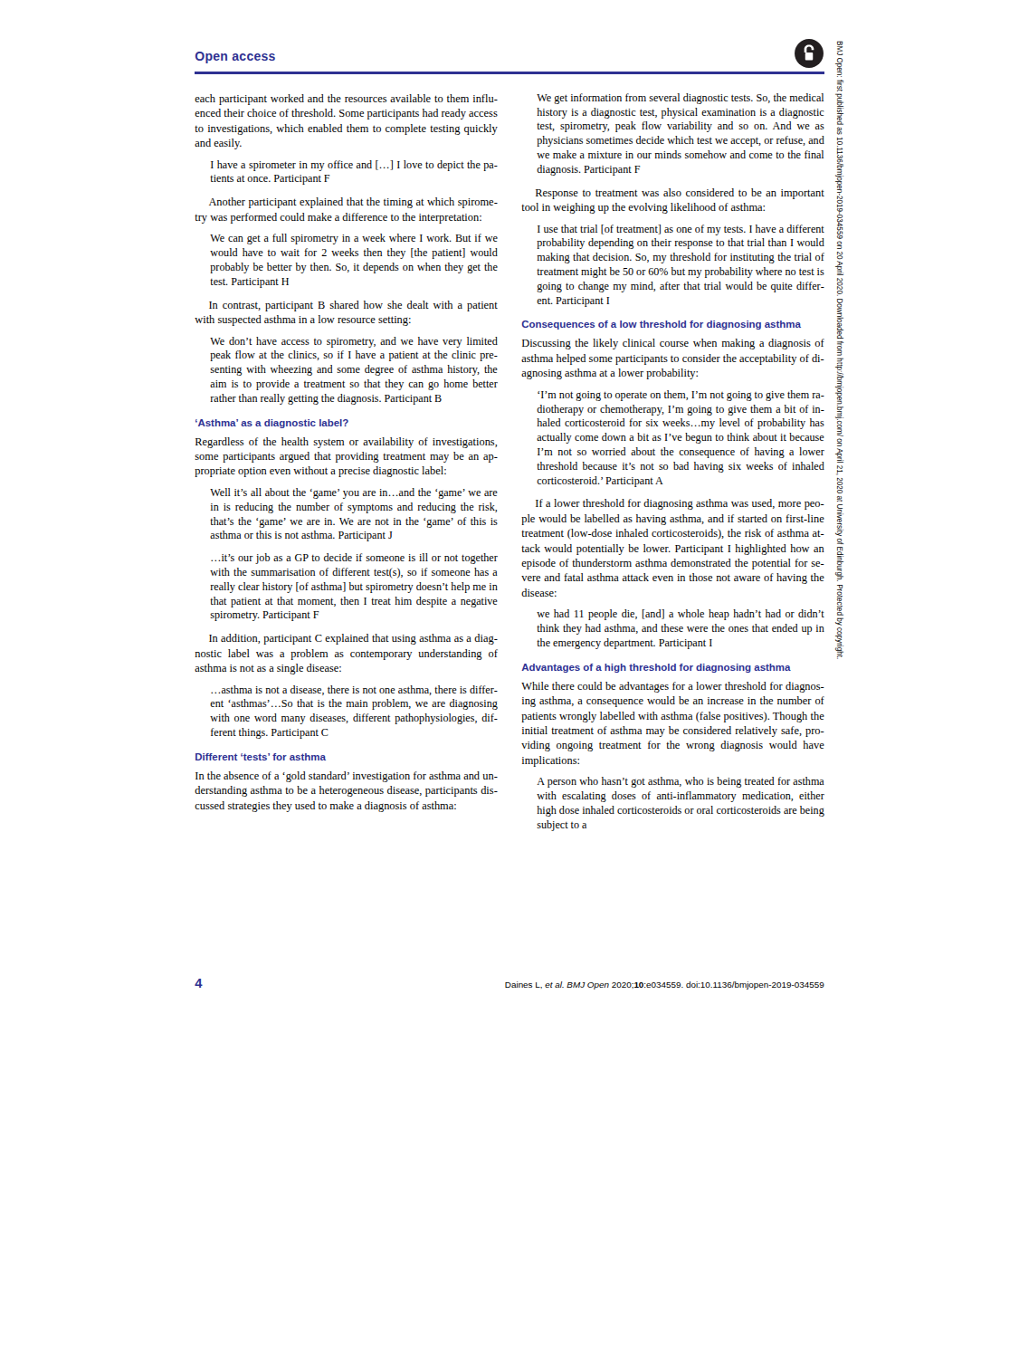BMJ Open: first published as 10.1136/bmjopen-2019-034559 on 20 April 2020. Downloaded from http://bmjopen.bmj.com/ on April 21, 2020 at University of Edinburgh. Protected by copyright.
Open access
each participant worked and the resources available to them influenced their choice of threshold. Some participants had ready access to investigations, which enabled them to complete testing quickly and easily.
I have a spirometer in my office and […] I love to depict the patients at once. Participant F
Another participant explained that the timing at which spirometry was performed could make a difference to the interpretation:
We can get a full spirometry in a week where I work. But if we would have to wait for 2 weeks then they [the patient] would probably be better by then. So, it depends on when they get the test. Participant H
In contrast, participant B shared how she dealt with a patient with suspected asthma in a low resource setting:
We don’t have access to spirometry, and we have very limited peak flow at the clinics, so if I have a patient at the clinic presenting with wheezing and some degree of asthma history, the aim is to provide a treatment so that they can go home better rather than really getting the diagnosis. Participant B
‘Asthma’ as a diagnostic label?
Regardless of the health system or availability of investigations, some participants argued that providing treatment may be an appropriate option even without a precise diagnostic label:
Well it’s all about the ‘game’ you are in…and the ‘game’ we are in is reducing the number of symptoms and reducing the risk, that’s the ‘game’ we are in. We are not in the ‘game’ of this is asthma or this is not asthma. Participant J
…it’s our job as a GP to decide if someone is ill or not together with the summarisation of different test(s), so if someone has a really clear history [of asthma] but spirometry doesn’t help me in that patient at that moment, then I treat him despite a negative spirometry. Participant F
In addition, participant C explained that using asthma as a diagnostic label was a problem as contemporary understanding of asthma is not as a single disease:
…asthma is not a disease, there is not one asthma, there is different ‘asthmas’…So that is the main problem, we are diagnosing with one word many diseases, different pathophysiologies, different things. Participant C
Different ‘tests’ for asthma
In the absence of a ‘gold standard’ investigation for asthma and understanding asthma to be a heterogeneous disease, participants discussed strategies they used to make a diagnosis of asthma:
We get information from several diagnostic tests. So, the medical history is a diagnostic test, physical examination is a diagnostic test, spirometry, peak flow variability and so on. And we as physicians sometimes decide which test we accept, or refuse, and we make a mixture in our minds somehow and come to the final diagnosis. Participant F
Response to treatment was also considered to be an important tool in weighing up the evolving likelihood of asthma:
I use that trial [of treatment] as one of my tests. I have a different probability depending on their response to that trial than I would making that decision. So, my threshold for instituting the trial of treatment might be 50 or 60% but my probability where no test is going to change my mind, after that trial would be quite different. Participant I
Consequences of a low threshold for diagnosing asthma
Discussing the likely clinical course when making a diagnosis of asthma helped some participants to consider the acceptability of diagnosing asthma at a lower probability:
‘I’m not going to operate on them, I’m not going to give them radiotherapy or chemotherapy, I’m going to give them a bit of inhaled corticosteroid for six weeks…my level of probability has actually come down a bit as I’ve begun to think about it because I’m not so worried about the consequence of having a lower threshold because it’s not so bad having six weeks of inhaled corticosteroid.’ Participant A
If a lower threshold for diagnosing asthma was used, more people would be labelled as having asthma, and if started on first-line treatment (low-dose inhaled corticosteroids), the risk of asthma attack would potentially be lower. Participant I highlighted how an episode of thunderstorm asthma demonstrated the potential for severe and fatal asthma attack even in those not aware of having the disease:
we had 11 people die, [and] a whole heap hadn’t had or didn’t think they had asthma, and these were the ones that ended up in the emergency department. Participant I
Advantages of a high threshold for diagnosing asthma
While there could be advantages for a lower threshold for diagnosing asthma, a consequence would be an increase in the number of patients wrongly labelled with asthma (false positives). Though the initial treatment of asthma may be considered relatively safe, providing ongoing treatment for the wrong diagnosis would have implications:
A person who hasn’t got asthma, who is being treated for asthma with escalating doses of anti-inflammatory medication, either high dose inhaled corticosteroids or oral corticosteroids are being subject to a
4 Daines L, et al. BMJ Open 2020;10:e034559. doi:10.1136/bmjopen-2019-034559